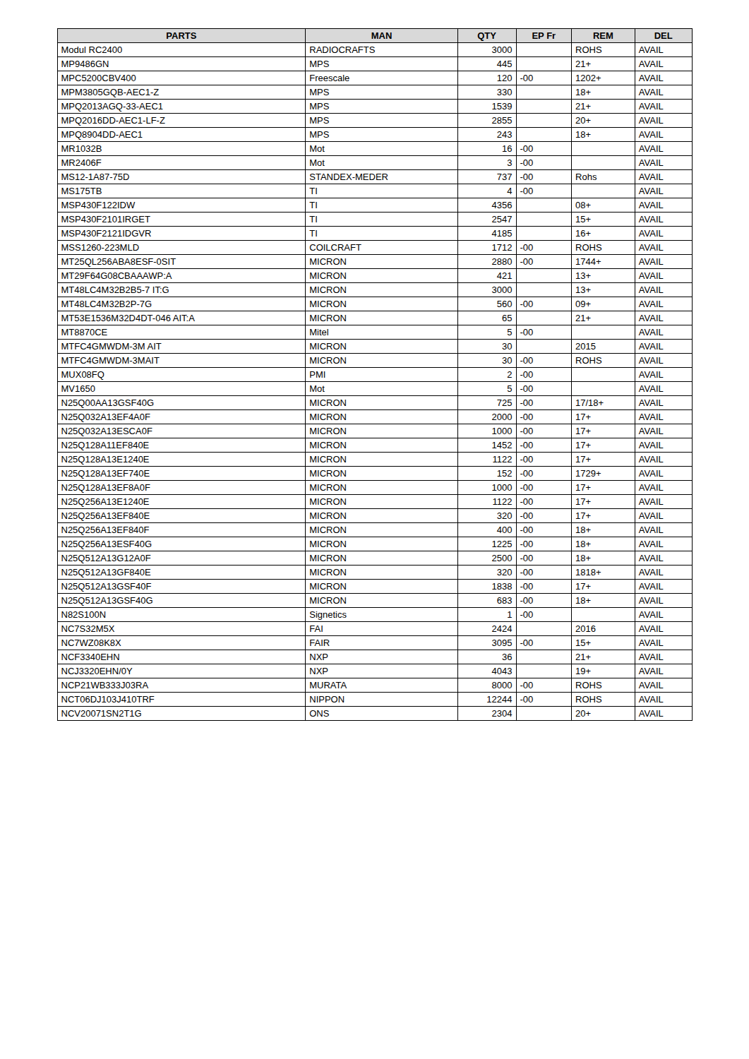| PARTS | MAN | QTY | EP Fr | REM | DEL |
| --- | --- | --- | --- | --- | --- |
| Modul RC2400 | RADIOCRAFTS | 3000 | | ROHS | AVAIL |
| MP9486GN | MPS | 445 | | 21+ | AVAIL |
| MPC5200CBV400 | Freescale | 120 | -00 | 1202+ | AVAIL |
| MPM3805GQB-AEC1-Z | MPS | 330 | | 18+ | AVAIL |
| MPQ2013AGQ-33-AEC1 | MPS | 1539 | | 21+ | AVAIL |
| MPQ2016DD-AEC1-LF-Z | MPS | 2855 | | 20+ | AVAIL |
| MPQ8904DD-AEC1 | MPS | 243 | | 18+ | AVAIL |
| MR1032B | Mot | 16 | -00 | | AVAIL |
| MR2406F | Mot | 3 | -00 | | AVAIL |
| MS12-1A87-75D | STANDEX-MEDER | 737 | -00 | Rohs | AVAIL |
| MS175TB | TI | 4 | -00 | | AVAIL |
| MSP430F122IDW | TI | 4356 | | 08+ | AVAIL |
| MSP430F2101IRGET | TI | 2547 | | 15+ | AVAIL |
| MSP430F2121IDGVR | TI | 4185 | | 16+ | AVAIL |
| MSS1260-223MLD | COILCRAFT | 1712 | -00 | ROHS | AVAIL |
| MT25QL256ABA8ESF-0SIT | MICRON | 2880 | -00 | 1744+ | AVAIL |
| MT29F64G08CBAAAWP:A | MICRON | 421 | | 13+ | AVAIL |
| MT48LC4M32B2B5-7 IT:G | MICRON | 3000 | | 13+ | AVAIL |
| MT48LC4M32B2P-7G | MICRON | 560 | -00 | 09+ | AVAIL |
| MT53E1536M32D4DT-046 AIT:A | MICRON | 65 | | 21+ | AVAIL |
| MT8870CE | Mitel | 5 | -00 | | AVAIL |
| MTFC4GMWDM-3M AIT | MICRON | 30 | | 2015 | AVAIL |
| MTFC4GMWDM-3MAIT | MICRON | 30 | -00 | ROHS | AVAIL |
| MUX08FQ | PMI | 2 | -00 | | AVAIL |
| MV1650 | Mot | 5 | -00 | | AVAIL |
| N25Q00AA13GSF40G | MICRON | 725 | -00 | 17/18+ | AVAIL |
| N25Q032A13EF4A0F | MICRON | 2000 | -00 | 17+ | AVAIL |
| N25Q032A13ESCA0F | MICRON | 1000 | -00 | 17+ | AVAIL |
| N25Q128A11EF840E | MICRON | 1452 | -00 | 17+ | AVAIL |
| N25Q128A13E1240E | MICRON | 1122 | -00 | 17+ | AVAIL |
| N25Q128A13EF740E | MICRON | 152 | -00 | 1729+ | AVAIL |
| N25Q128A13EF8A0F | MICRON | 1000 | -00 | 17+ | AVAIL |
| N25Q256A13E1240E | MICRON | 1122 | -00 | 17+ | AVAIL |
| N25Q256A13EF840E | MICRON | 320 | -00 | 17+ | AVAIL |
| N25Q256A13EF840F | MICRON | 400 | -00 | 18+ | AVAIL |
| N25Q256A13ESF40G | MICRON | 1225 | -00 | 18+ | AVAIL |
| N25Q512A13G12A0F | MICRON | 2500 | -00 | 18+ | AVAIL |
| N25Q512A13GF840E | MICRON | 320 | -00 | 1818+ | AVAIL |
| N25Q512A13GSF40F | MICRON | 1838 | -00 | 17+ | AVAIL |
| N25Q512A13GSF40G | MICRON | 683 | -00 | 18+ | AVAIL |
| N82S100N | Signetics | 1 | -00 | | AVAIL |
| NC7S32M5X | FAI | 2424 | | 2016 | AVAIL |
| NC7WZ08K8X | FAIR | 3095 | -00 | 15+ | AVAIL |
| NCF3340EHN | NXP | 36 | | 21+ | AVAIL |
| NCJ3320EHN/0Y | NXP | 4043 | | 19+ | AVAIL |
| NCP21WB333J03RA | MURATA | 8000 | -00 | ROHS | AVAIL |
| NCT06DJ103J410TRF | NIPPON | 12244 | -00 | ROHS | AVAIL |
| NCV20071SN2T1G | ONS | 2304 | | 20+ | AVAIL |